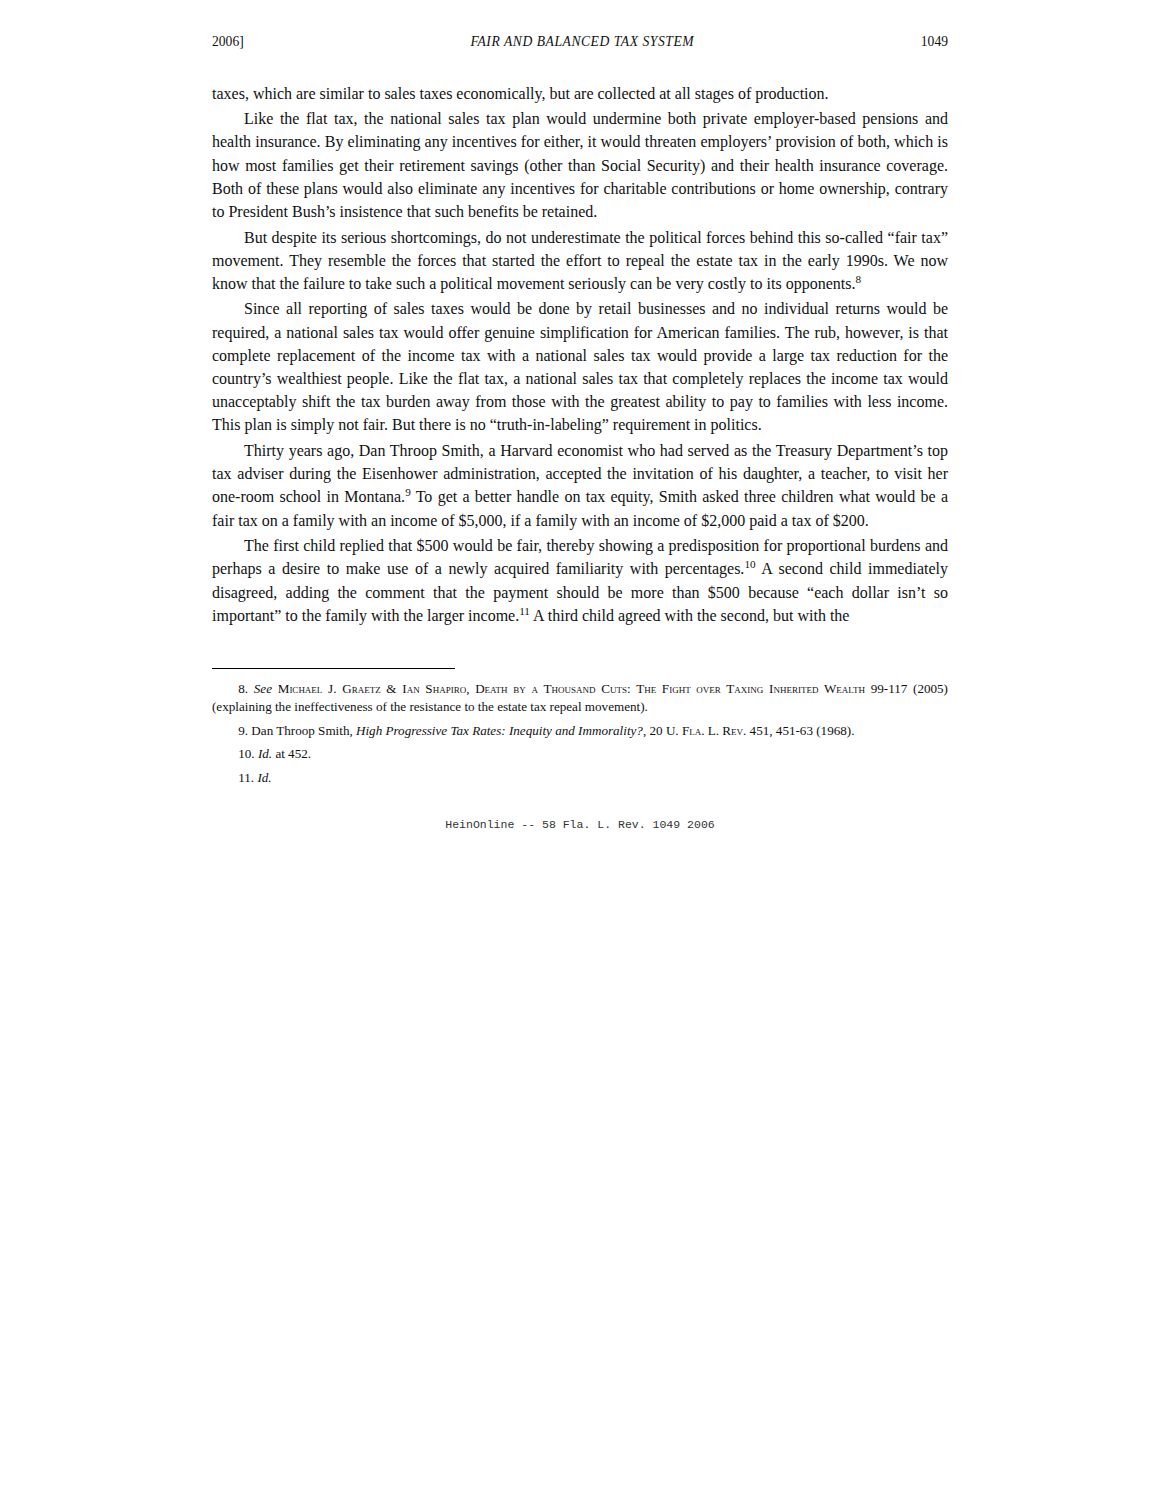2006] Fair and Balanced Tax System 1049
taxes, which are similar to sales taxes economically, but are collected at all stages of production.
Like the flat tax, the national sales tax plan would undermine both private employer-based pensions and health insurance. By eliminating any incentives for either, it would threaten employers’ provision of both, which is how most families get their retirement savings (other than Social Security) and their health insurance coverage. Both of these plans would also eliminate any incentives for charitable contributions or home ownership, contrary to President Bush’s insistence that such benefits be retained.
But despite its serious shortcomings, do not underestimate the political forces behind this so-called “fair tax” movement. They resemble the forces that started the effort to repeal the estate tax in the early 1990s. We now know that the failure to take such a political movement seriously can be very costly to its opponents.8
Since all reporting of sales taxes would be done by retail businesses and no individual returns would be required, a national sales tax would offer genuine simplification for American families. The rub, however, is that complete replacement of the income tax with a national sales tax would provide a large tax reduction for the country’s wealthiest people. Like the flat tax, a national sales tax that completely replaces the income tax would unacceptably shift the tax burden away from those with the greatest ability to pay to families with less income. This plan is simply not fair. But there is no “truth-in-labeling” requirement in politics.
Thirty years ago, Dan Throop Smith, a Harvard economist who had served as the Treasury Department’s top tax adviser during the Eisenhower administration, accepted the invitation of his daughter, a teacher, to visit her one-room school in Montana.9 To get a better handle on tax equity, Smith asked three children what would be a fair tax on a family with an income of $5,000, if a family with an income of $2,000 paid a tax of $200.
The first child replied that $500 would be fair, thereby showing a predisposition for proportional burdens and perhaps a desire to make use of a newly acquired familiarity with percentages.10 A second child immediately disagreed, adding the comment that the payment should be more than $500 because “each dollar isn’t so important” to the family with the larger income.11 A third child agreed with the second, but with the
8. See Michael J. Graetz & Ian Shapiro, Death by a Thousand Cuts: The Fight over Taxing Inherited Wealth 99-117 (2005) (explaining the ineffectiveness of the resistance to the estate tax repeal movement).
9. Dan Throop Smith, High Progressive Tax Rates: Inequity and Immorality?, 20 U. Fla. L. Rev. 451, 451-63 (1968).
10. Id. at 452.
11. Id.
HeinOnline -- 58 Fla. L. Rev. 1049 2006